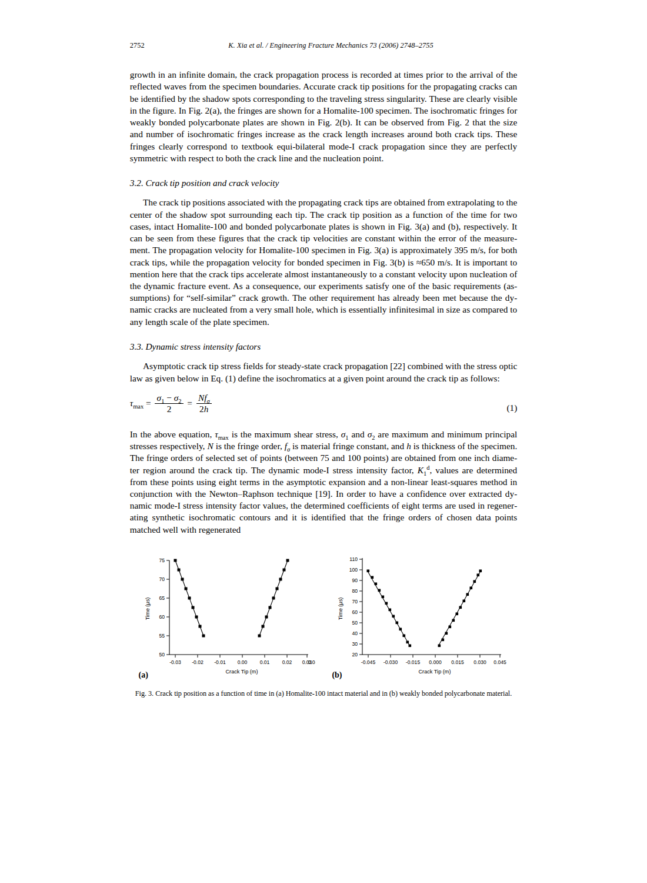2752 K. Xia et al. / Engineering Fracture Mechanics 73 (2006) 2748–2755
growth in an infinite domain, the crack propagation process is recorded at times prior to the arrival of the reflected waves from the specimen boundaries. Accurate crack tip positions for the propagating cracks can be identified by the shadow spots corresponding to the traveling stress singularity. These are clearly visible in the figure. In Fig. 2(a), the fringes are shown for a Homalite-100 specimen. The isochromatic fringes for weakly bonded polycarbonate plates are shown in Fig. 2(b). It can be observed from Fig. 2 that the size and number of isochromatic fringes increase as the crack length increases around both crack tips. These fringes clearly correspond to textbook equi-bilateral mode-I crack propagation since they are perfectly symmetric with respect to both the crack line and the nucleation point.
3.2. Crack tip position and crack velocity
The crack tip positions associated with the propagating crack tips are obtained from extrapolating to the center of the shadow spot surrounding each tip. The crack tip position as a function of the time for two cases, intact Homalite-100 and bonded polycarbonate plates is shown in Fig. 3(a) and (b), respectively. It can be seen from these figures that the crack tip velocities are constant within the error of the measurement. The propagation velocity for Homalite-100 specimen in Fig. 3(a) is approximately 395 m/s, for both crack tips, while the propagation velocity for bonded specimen in Fig. 3(b) is ≈650 m/s. It is important to mention here that the crack tips accelerate almost instantaneously to a constant velocity upon nucleation of the dynamic fracture event. As a consequence, our experiments satisfy one of the basic requirements (assumptions) for “self-similar” crack growth. The other requirement has already been met because the dynamic cracks are nucleated from a very small hole, which is essentially infinitesimal in size as compared to any length scale of the plate specimen.
3.3. Dynamic stress intensity factors
Asymptotic crack tip stress fields for steady-state crack propagation [22] combined with the stress optic law as given below in Eq. (1) define the isochromatics at a given point around the crack tip as follows:
τmax = σ1 − σ22 = Nfσ 2h (1)
In the above equation, τmax is the maximum shear stress, σ1 and σ2 are maximum and minimum principal stresses respectively, N is the fringe order, fσ is material fringe constant, and h is thickness of the specimen. The fringe orders of selected set of points (between 75 and 100 points) are obtained from one inch diameter region around the crack tip. The dynamic mode-I stress intensity factor, K1d, values are determined from these points using eight terms in the asymptotic expansion and a non-linear least-squares method in conjunction with the Newton–Raphson technique [19]. In order to have a confidence over extracted dynamic mode-I stress intensity factor values, the determined coefficients of eight terms are used in regenerating synthetic isochromatic contours and it is identified that the fringe orders of chosen data points matched well with regenerated
50 55 60 65 70 75 -0.03 -0.02 -0.01 0.00 0.01 0.02 0.03 0.04 Time (µs) Crack Tip (m) (a)
20 30 40 50 60 70 80 90 100 110 -0.045 -0.030 -0.015 0.000 0.015 0.030 0.045 Time (µs) Crack Tip (m) (b)
Fig. 3. Crack tip position as a function of time in (a) Homalite-100 intact material and in (b) weakly bonded polycarbonate material.